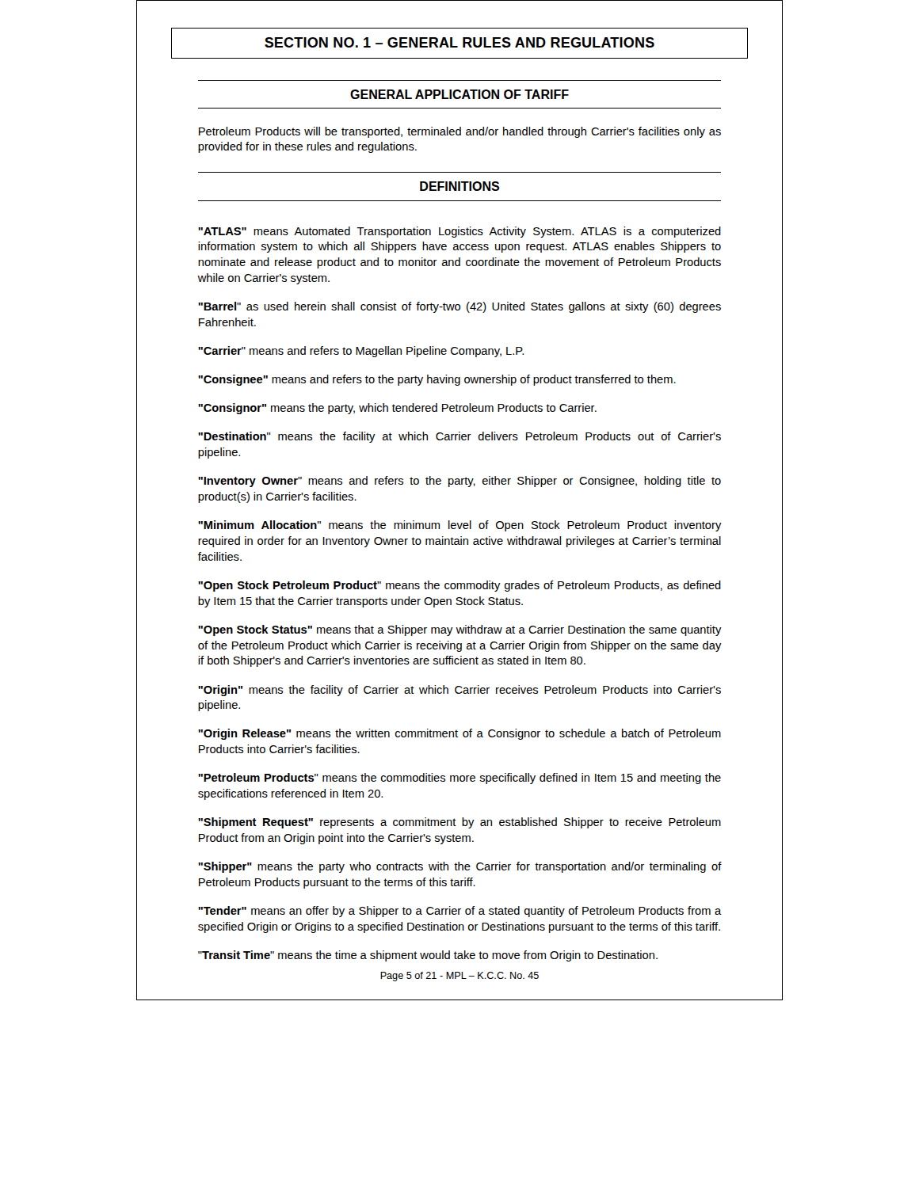SECTION NO. 1 – GENERAL RULES AND REGULATIONS
GENERAL APPLICATION OF TARIFF
Petroleum Products will be transported, terminaled and/or handled through Carrier's facilities only as provided for in these rules and regulations.
DEFINITIONS
"ATLAS" means Automated Transportation Logistics Activity System. ATLAS is a computerized information system to which all Shippers have access upon request. ATLAS enables Shippers to nominate and release product and to monitor and coordinate the movement of Petroleum Products while on Carrier's system.
"Barrel" as used herein shall consist of forty-two (42) United States gallons at sixty (60) degrees Fahrenheit.
"Carrier" means and refers to Magellan Pipeline Company, L.P.
"Consignee" means and refers to the party having ownership of product transferred to them.
"Consignor" means the party, which tendered Petroleum Products to Carrier.
"Destination" means the facility at which Carrier delivers Petroleum Products out of Carrier's pipeline.
"Inventory Owner" means and refers to the party, either Shipper or Consignee, holding title to product(s) in Carrier's facilities.
"Minimum Allocation" means the minimum level of Open Stock Petroleum Product inventory required in order for an Inventory Owner to maintain active withdrawal privileges at Carrier’s terminal facilities.
"Open Stock Petroleum Product" means the commodity grades of Petroleum Products, as defined by Item 15 that the Carrier transports under Open Stock Status.
"Open Stock Status" means that a Shipper may withdraw at a Carrier Destination the same quantity of the Petroleum Product which Carrier is receiving at a Carrier Origin from Shipper on the same day if both Shipper's and Carrier's inventories are sufficient as stated in Item 80.
"Origin" means the facility of Carrier at which Carrier receives Petroleum Products into Carrier's pipeline.
"Origin Release" means the written commitment of a Consignor to schedule a batch of Petroleum Products into Carrier's facilities.
"Petroleum Products" means the commodities more specifically defined in Item 15 and meeting the specifications referenced in Item 20.
"Shipment Request" represents a commitment by an established Shipper to receive Petroleum Product from an Origin point into the Carrier's system.
"Shipper" means the party who contracts with the Carrier for transportation and/or terminaling of Petroleum Products pursuant to the terms of this tariff.
"Tender" means an offer by a Shipper to a Carrier of a stated quantity of Petroleum Products from a specified Origin or Origins to a specified Destination or Destinations pursuant to the terms of this tariff.
"Transit Time" means the time a shipment would take to move from Origin to Destination.
Page 5 of 21 - MPL – K.C.C. No. 45